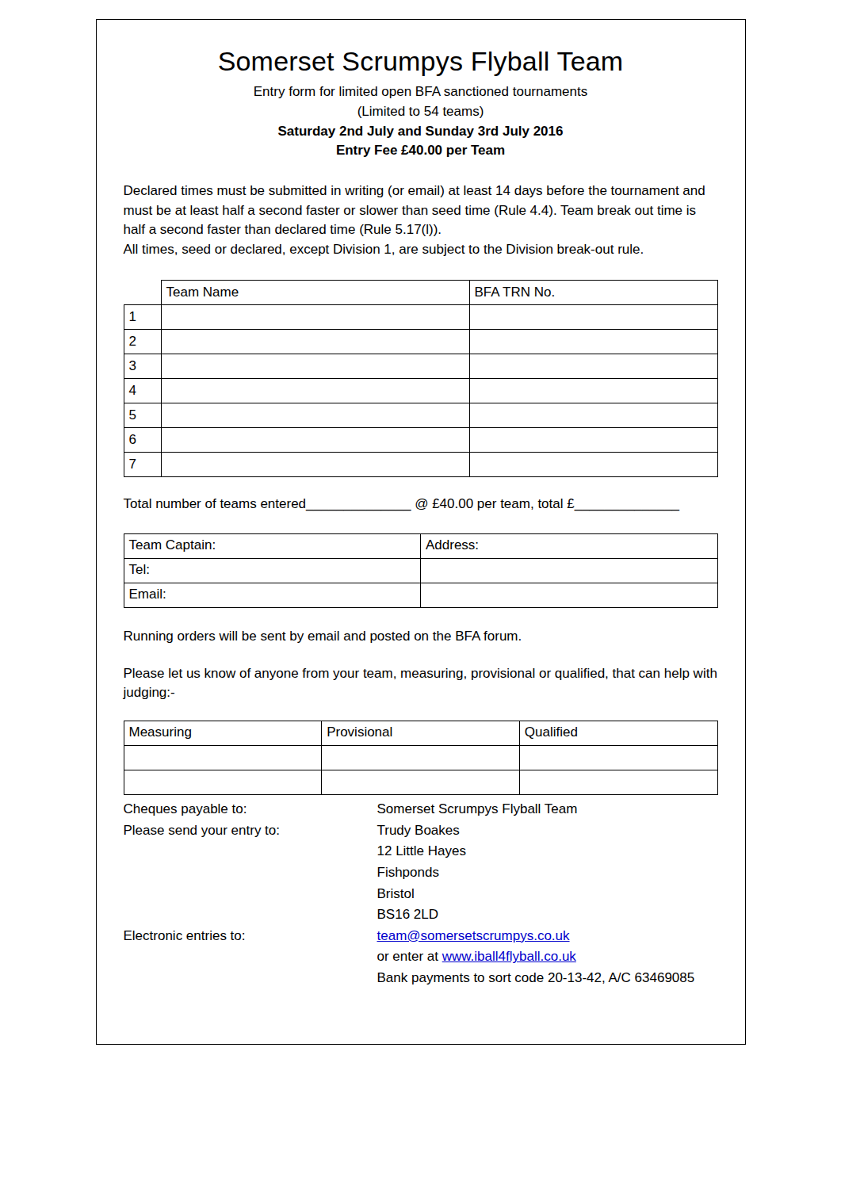Somerset Scrumpys Flyball Team
Entry form for limited open BFA sanctioned tournaments
(Limited to 54 teams)
Saturday 2nd July and Sunday 3rd July 2016
Entry Fee £40.00 per Team
Declared times must be submitted in writing (or email) at least 14 days before the tournament and must be at least half a second faster or slower than seed time (Rule 4.4). Team break out time is half a second faster than declared time (Rule 5.17(l)).
All times, seed or declared, except Division 1, are subject to the Division break-out rule.
| | Team Name | BFA TRN No. |
| 1 | | |
| 2 | | |
| 3 | | |
| 4 | | |
| 5 | | |
| 6 | | |
| 7 | | |
Total number of teams entered______________ @ £40.00 per team, total £______________
| Team Captain: | Address: |
| Tel: | |
| Email: | |
Running orders will be sent by email and posted on the BFA forum.
Please let us know of anyone from your team, measuring, provisional or qualified, that can help with judging:-
| Measuring | Provisional | Qualified |
| Cheques payable to: | Somerset Scrumpys Flyball Team |
| Please send your entry to: | Trudy Boakes |
| | 12 Little Hayes |
| | Fishponds |
| | Bristol |
| | BS16 2LD |
| Electronic entries to: | team@somersetscrumpys.co.uk |
| | or enter at www.iball4flyball.co.uk |
| | Bank payments to sort code 20-13-42, A/C 63469085 |